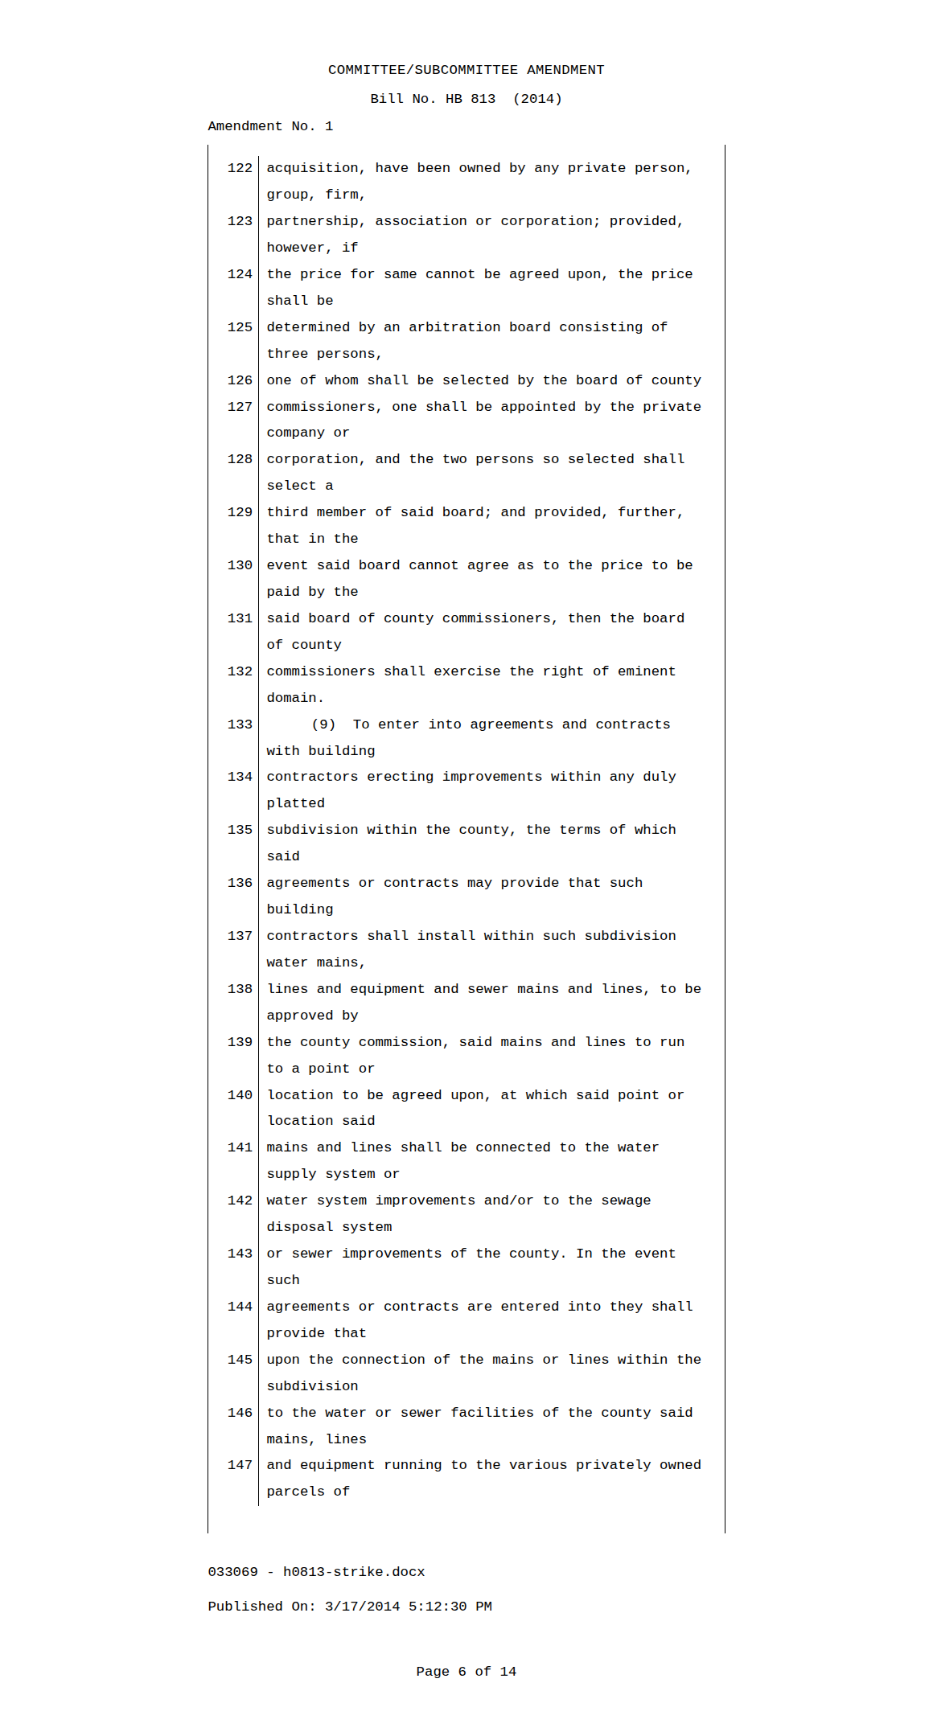COMMITTEE/SUBCOMMITTEE AMENDMENT
Bill No. HB 813 (2014)
Amendment No. 1
acquisition, have been owned by any private person, group, firm,
partnership, association or corporation; provided, however, if
the price for same cannot be agreed upon, the price shall be
determined by an arbitration board consisting of three persons,
one of whom shall be selected by the board of county
commissioners, one shall be appointed by the private company or
corporation, and the two persons so selected shall select a
third member of said board; and provided, further, that in the
event said board cannot agree as to the price to be paid by the
said board of county commissioners, then the board of county
commissioners shall exercise the right of eminent domain.
(9) To enter into agreements and contracts with building
contractors erecting improvements within any duly platted
subdivision within the county, the terms of which said
agreements or contracts may provide that such building
contractors shall install within such subdivision water mains,
lines and equipment and sewer mains and lines, to be approved by
the county commission, said mains and lines to run to a point or
location to be agreed upon, at which said point or location said
mains and lines shall be connected to the water supply system or
water system improvements and/or to the sewage disposal system
or sewer improvements of the county. In the event such
agreements or contracts are entered into they shall provide that
upon the connection of the mains or lines within the subdivision
to the water or sewer facilities of the county said mains, lines
and equipment running to the various privately owned parcels of
033069 - h0813-strike.docx
Published On: 3/17/2014 5:12:30 PM
Page 6 of 14